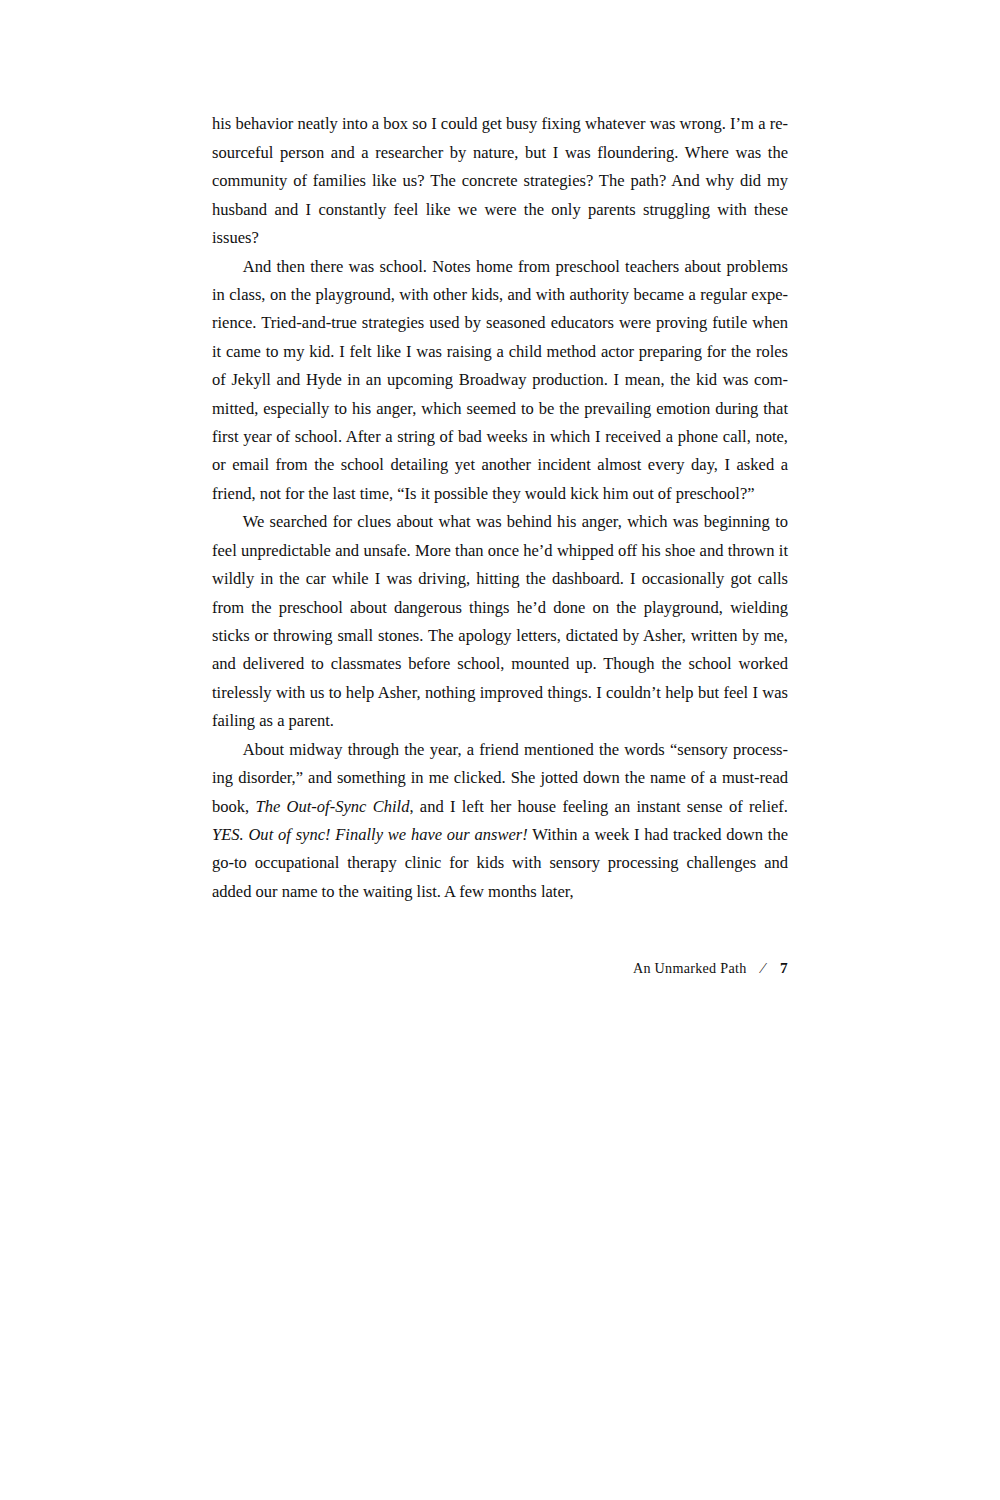his behavior neatly into a box so I could get busy fixing whatever was wrong. I’m a resourceful person and a researcher by nature, but I was floundering. Where was the community of families like us? The concrete strategies? The path? And why did my husband and I constantly feel like we were the only parents struggling with these issues?
And then there was school. Notes home from preschool teachers about problems in class, on the playground, with other kids, and with authority became a regular experience. Tried-and-true strategies used by seasoned educators were proving futile when it came to my kid. I felt like I was raising a child method actor preparing for the roles of Jekyll and Hyde in an upcoming Broadway production. I mean, the kid was committed, especially to his anger, which seemed to be the prevailing emotion during that first year of school. After a string of bad weeks in which I received a phone call, note, or email from the school detailing yet another incident almost every day, I asked a friend, not for the last time, “Is it possible they would kick him out of preschool?”
We searched for clues about what was behind his anger, which was beginning to feel unpredictable and unsafe. More than once he’d whipped off his shoe and thrown it wildly in the car while I was driving, hitting the dashboard. I occasionally got calls from the preschool about dangerous things he’d done on the playground, wielding sticks or throwing small stones. The apology letters, dictated by Asher, written by me, and delivered to classmates before school, mounted up. Though the school worked tirelessly with us to help Asher, nothing improved things. I couldn’t help but feel I was failing as a parent.
About midway through the year, a friend mentioned the words “sensory processing disorder,” and something in me clicked. She jotted down the name of a must-read book, The Out-of-Sync Child, and I left her house feeling an instant sense of relief. YES. Out of sync! Finally we have our answer! Within a week I had tracked down the go-to occupational therapy clinic for kids with sensory processing challenges and added our name to the waiting list. A few months later,
An Unmarked Path ⁄ 7